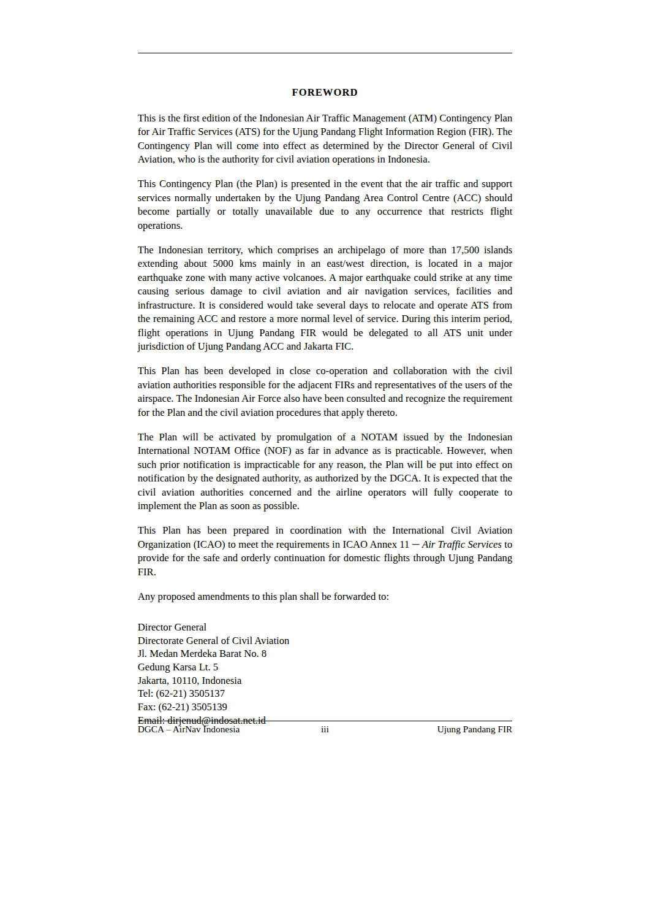FOREWORD
This is the first edition of the Indonesian Air Traffic Management (ATM) Contingency Plan for Air Traffic Services (ATS) for the Ujung Pandang Flight Information Region (FIR). The Contingency Plan will come into effect as determined by the Director General of Civil Aviation, who is the authority for civil aviation operations in Indonesia.
This Contingency Plan (the Plan) is presented in the event that the air traffic and support services normally undertaken by the Ujung Pandang Area Control Centre (ACC) should become partially or totally unavailable due to any occurrence that restricts flight operations.
The Indonesian territory, which comprises an archipelago of more than 17,500 islands extending about 5000 kms mainly in an east/west direction, is located in a major earthquake zone with many active volcanoes. A major earthquake could strike at any time causing serious damage to civil aviation and air navigation services, facilities and infrastructure. It is considered would take several days to relocate and operate ATS from the remaining ACC and restore a more normal level of service. During this interim period, flight operations in Ujung Pandang FIR would be delegated to all ATS unit under jurisdiction of Ujung Pandang ACC and Jakarta FIC.
This Plan has been developed in close co-operation and collaboration with the civil aviation authorities responsible for the adjacent FIRs and representatives of the users of the airspace. The Indonesian Air Force also have been consulted and recognize the requirement for the Plan and the civil aviation procedures that apply thereto.
The Plan will be activated by promulgation of a NOTAM issued by the Indonesian International NOTAM Office (NOF) as far in advance as is practicable. However, when such prior notification is impracticable for any reason, the Plan will be put into effect on notification by the designated authority, as authorized by the DGCA. It is expected that the civil aviation authorities concerned and the airline operators will fully cooperate to implement the Plan as soon as possible.
This Plan has been prepared in coordination with the International Civil Aviation Organization (ICAO) to meet the requirements in ICAO Annex 11 ─ Air Traffic Services to provide for the safe and orderly continuation for domestic flights through Ujung Pandang FIR.
Any proposed amendments to this plan shall be forwarded to:
Director General
Directorate General of Civil Aviation
Jl. Medan Merdeka Barat No. 8
Gedung Karsa Lt. 5
Jakarta, 10110, Indonesia
Tel: (62-21) 3505137
Fax: (62-21) 3505139
Email: dirjenud@indosat.net.id
DGCA – AirNav Indonesia
iii
Ujung Pandang FIR